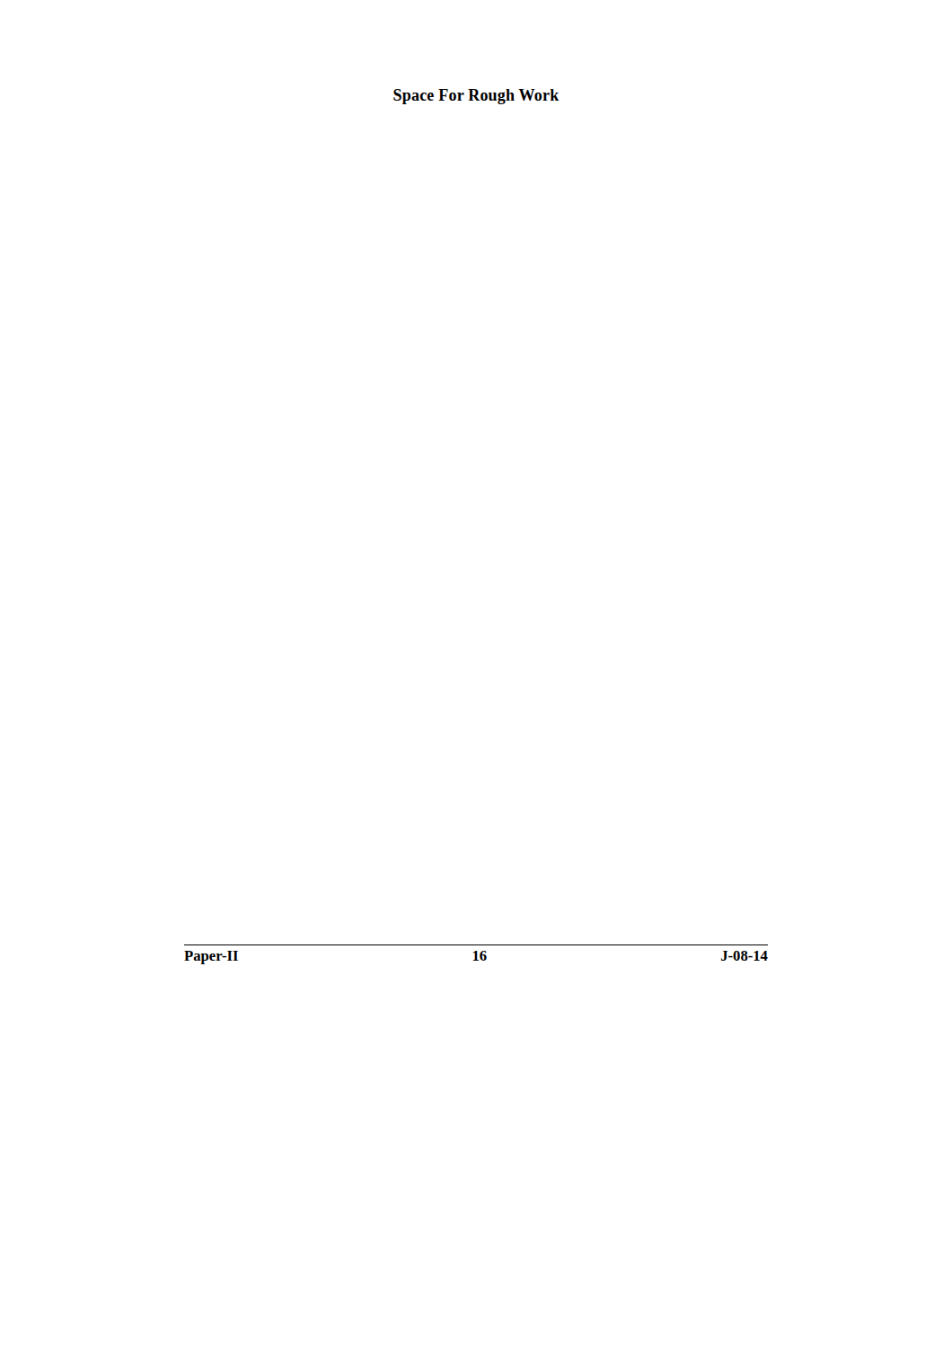Space For Rough Work
Paper-II 16 J-08-14